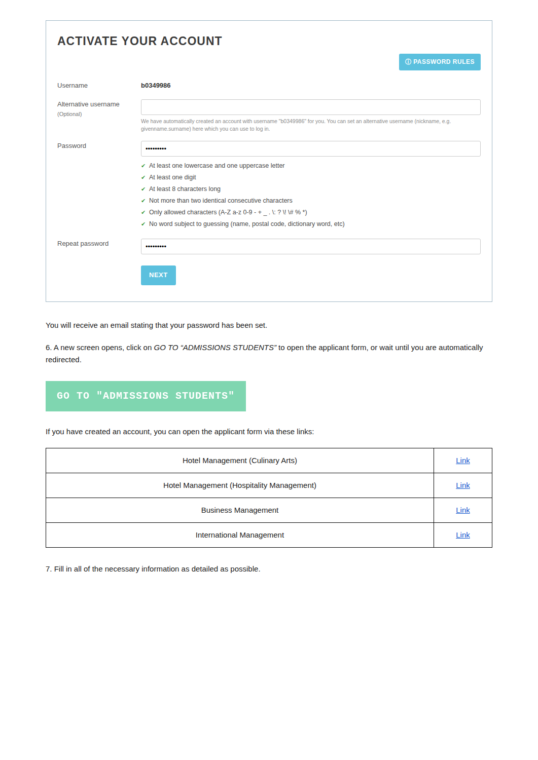ACTIVATE YOUR ACCOUNT
ⓘ PASSWORD RULES
| Username | b0349986 |
| Alternative username (Optional) | We have automatically created an account with username "b0349986" for you. You can set an alternative username (nickname, e.g. givenname.surname) here which you can use to log in. |
| Password | At least one lowercase and one uppercase letter At least one digit At least 8 characters long Not more than two identical consecutive characters Only allowed characters (A-Z a-z 0-9 - + _ . \: ? \! \# % *) No word subject to guessing (name, postal code, dictionary word, etc) |
| Repeat password | |
| | NEXT |
You will receive an email stating that your password has been set.
6. A new screen opens, click on GO TO “ADMISSIONS STUDENTS” to open the applicant form, or wait until you are automatically redirected.
GO TO "ADMISSIONS STUDENTS"
If you have created an account, you can open the applicant form via these links:
| Hotel Management (Culinary Arts) | Link |
| Hotel Management (Hospitality Management) | Link |
| Business Management | Link |
| International Management | Link |
7. Fill in all of the necessary information as detailed as possible.